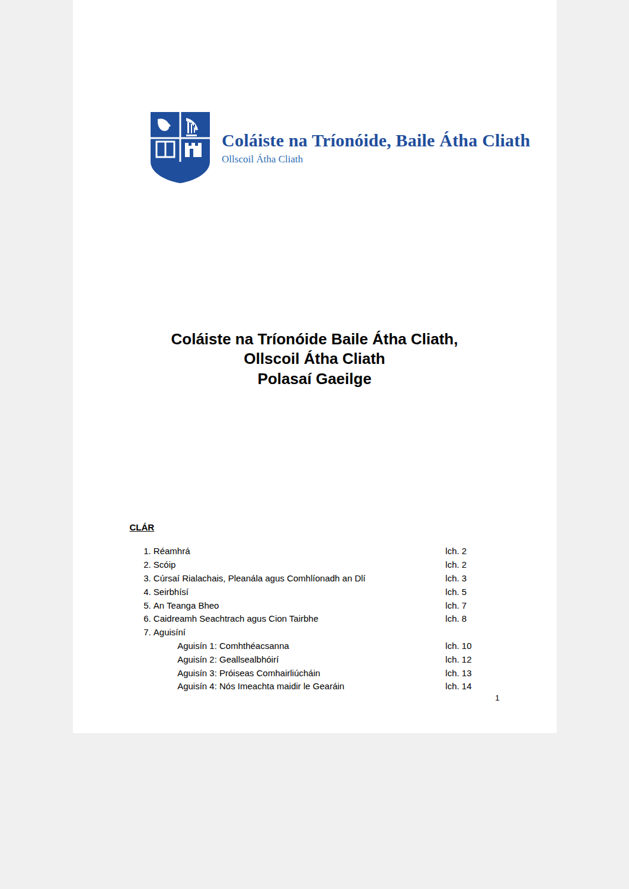Coláiste na Tríonóide, Baile Átha Cliath
Ollscoil Átha Cliath
Coláiste na Tríonóide Baile Átha Cliath,
Ollscoil Átha Cliath
Polasaí Gaeilge
CLÁR
Réamhrá lch. 2
Scóip lch. 2
Cúrsaí Rialachais, Pleanála agus Comhlíonadh an Dlí lch. 3
Seirbhísí lch. 5
An Teanga Bheo lch. 7
Caidreamh Seachtrach agus Cion Tairbhe lch. 8
Aguisíní
Aguisín 1: Comhthéacsanna lch. 10
Aguisín 2: Geallsealbhóirí lch. 12
Aguisín 3: Próiseas Comhairliúcháin lch. 13
Aguisín 4: Nós Imeachta maidir le Gearáin lch. 14
1